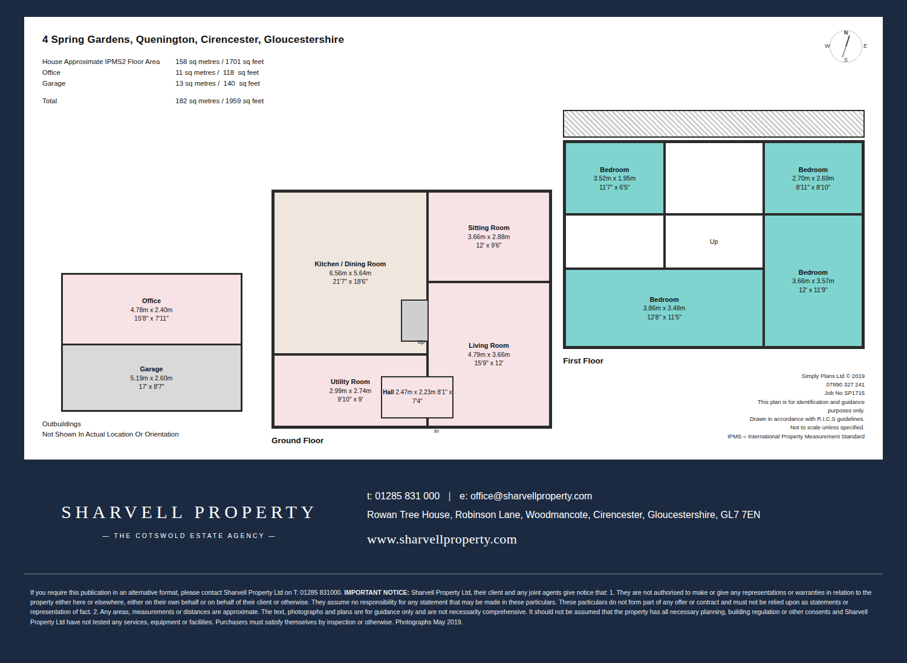4 Spring Gardens, Quenington, Cirencester, Gloucestershire
N S E W
| House Approximate IPMS2 Floor Area | 158 sq metres / 1701 sq feet |
| Office | 11 sq metres / 118 sq feet |
| Garage | 13 sq metres / 140 sq feet |
| Total | 182 sq metres / 1959 sq feet |
Office 4.78m x 2.40m 15'8" x 7'11"
Garage 5.19m x 2.60m 17' x 8'7"
Outbuildings
Not Shown In Actual Location Or Orientation
Kitchen / Dining Room 6.56m x 5.64m 21'7" x 18'6"
Sitting Room 3.66m x 2.88m 12' x 9'6"
Living Room 4.79m x 3.66m 15'9" x 12'
Utility Room 2.99m x 2.74m 9'10" x 9'
Up
Hall 2.47m x 2.23m 8'1" x 7'4"
In
Ground Floor
Bedroom 3.52m x 1.95m 11'7" x 6'5"
Bedroom 2.70m x 2.69m 8'11" x 8'10"
Up
Bedroom 3.66m x 3.57m 12' x 11'9"
Bedroom 3.86m x 3.48m 12'8" x 11'5"
First Floor
Simply Plans Ltd © 2019
07890 327 241
Job No SP1715
This plan is for identification and guidance
purposes only.
Drawn in accordance with R.I.C.S guidelines.
Not to scale unless specified.
IPMS = International Property Measurement Standard
SHARVELL PROPERTY
— THE COTSWOLD ESTATE AGENCY —
t: 01285 831 000 | e: office@sharvellproperty.com
Rowan Tree House, Robinson Lane, Woodmancote, Cirencester, Gloucestershire, GL7 7EN
www.sharvellproperty.com
If you require this publication in an alternative format, please contact Sharvell Property Ltd on T: 01285 831000. IMPORTANT NOTICE: Sharvell Property Ltd, their client and any joint agents give notice that: 1. They are not authorised to make or give any representations or warranties in relation to the property either here or elsewhere, either on their own behalf or on behalf of their client or otherwise. They assume no responsibility for any statement that may be made in these particulars. These particulars do not form part of any offer or contract and must not be relied upon as statements or representation of fact. 2. Any areas, measurements or distances are approximate. The text, photographs and plans are for guidance only and are not necessarily comprehensive. It should not be assumed that the property has all necessary planning, building regulation or other consents and Sharvell Property Ltd have not tested any services, equipment or facilities. Purchasers must satisfy themselves by inspection or otherwise. Photographs May 2019.